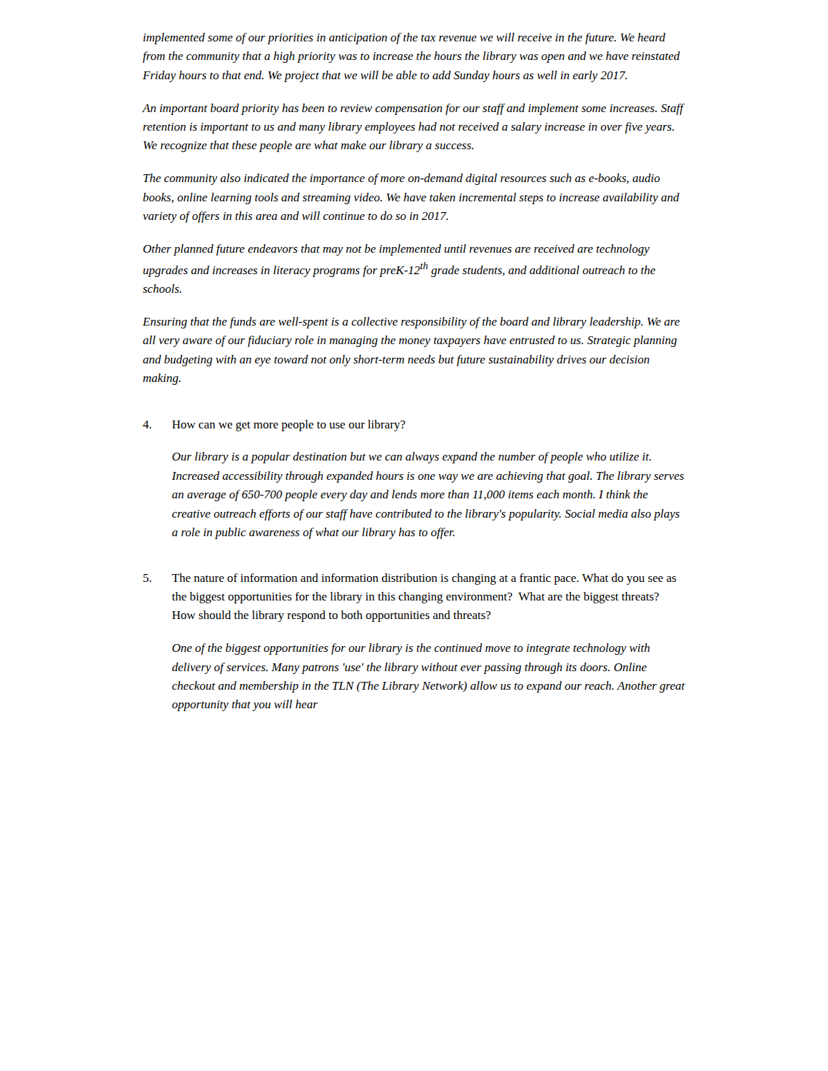implemented some of our priorities in anticipation of the tax revenue we will receive in the future. We heard from the community that a high priority was to increase the hours the library was open and we have reinstated Friday hours to that end. We project that we will be able to add Sunday hours as well in early 2017.
An important board priority has been to review compensation for our staff and implement some increases. Staff retention is important to us and many library employees had not received a salary increase in over five years. We recognize that these people are what make our library a success.
The community also indicated the importance of more on-demand digital resources such as e-books, audio books, online learning tools and streaming video. We have taken incremental steps to increase availability and variety of offers in this area and will continue to do so in 2017.
Other planned future endeavors that may not be implemented until revenues are received are technology upgrades and increases in literacy programs for preK-12th grade students, and additional outreach to the schools.
Ensuring that the funds are well-spent is a collective responsibility of the board and library leadership. We are all very aware of our fiduciary role in managing the money taxpayers have entrusted to us. Strategic planning and budgeting with an eye toward not only short-term needs but future sustainability drives our decision making.
How can we get more people to use our library?
Our library is a popular destination but we can always expand the number of people who utilize it. Increased accessibility through expanded hours is one way we are achieving that goal. The library serves an average of 650-700 people every day and lends more than 11,000 items each month. I think the creative outreach efforts of our staff have contributed to the library's popularity. Social media also plays a role in public awareness of what our library has to offer.
The nature of information and information distribution is changing at a frantic pace. What do you see as the biggest opportunities for the library in this changing environment? What are the biggest threats? How should the library respond to both opportunities and threats?
One of the biggest opportunities for our library is the continued move to integrate technology with delivery of services. Many patrons 'use' the library without ever passing through its doors. Online checkout and membership in the TLN (The Library Network) allow us to expand our reach. Another great opportunity that you will hear